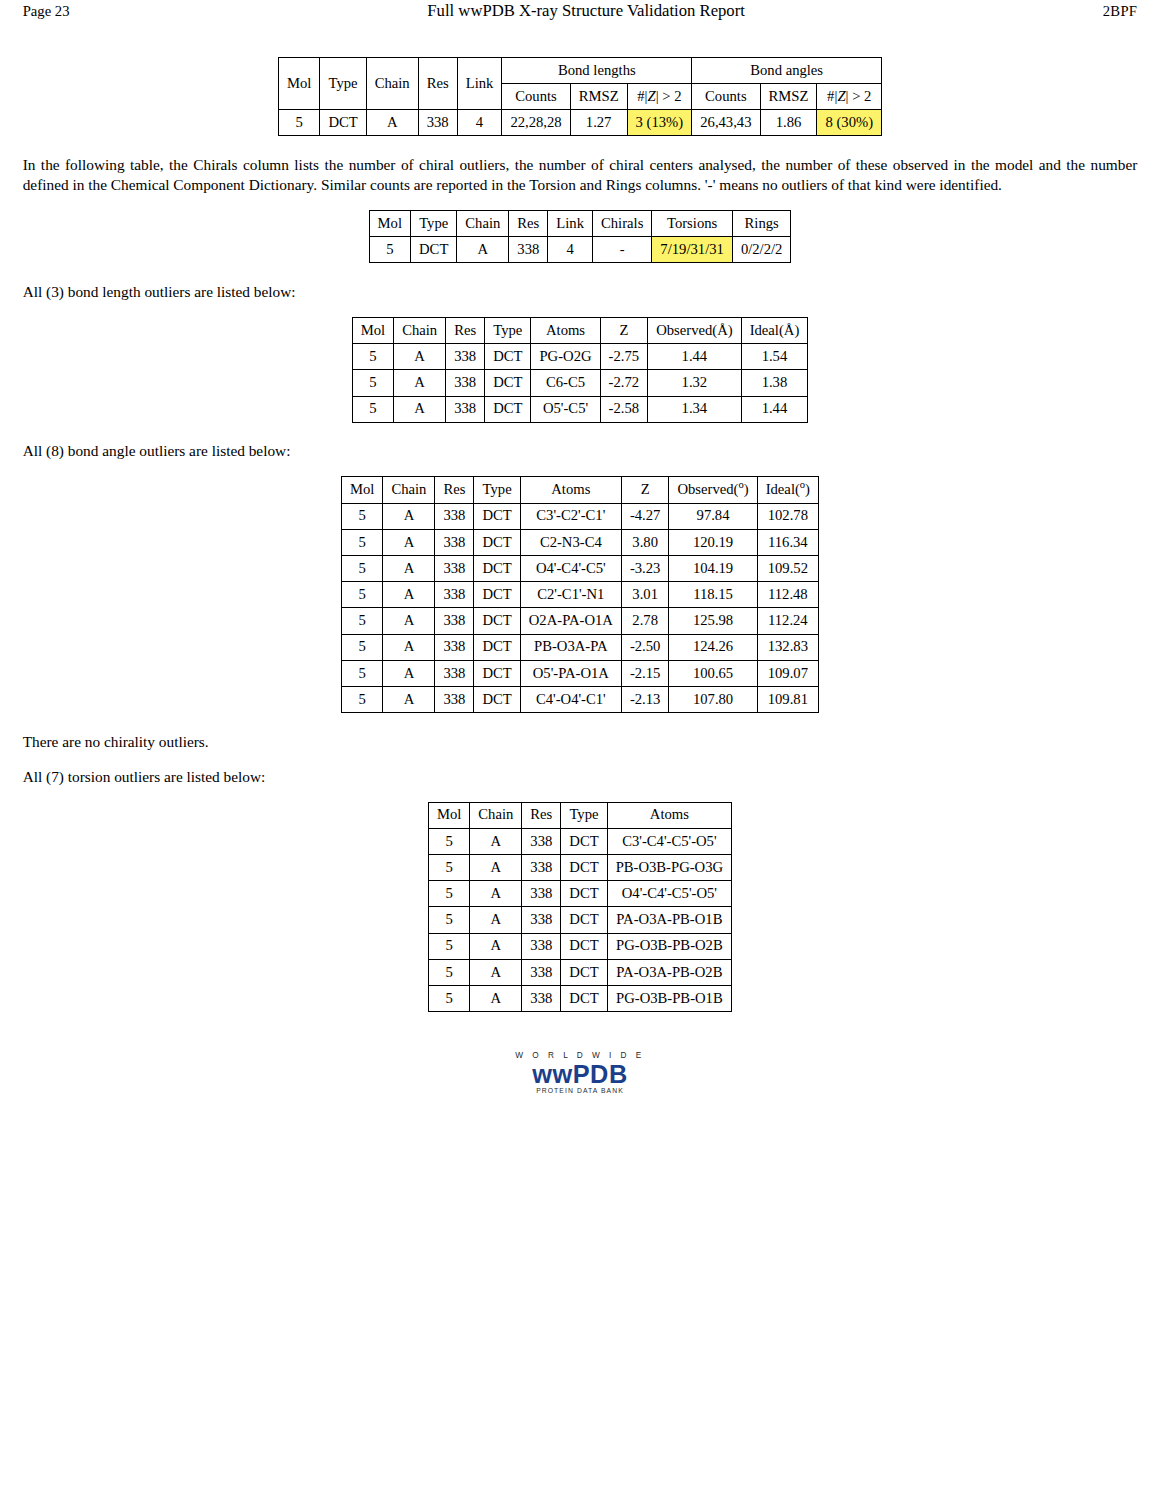Page 23 Full wwPDB X-ray Structure Validation Report 2BPF
| Mol | Type | Chain | Res | Link | Bond lengths | Bond angles |
| --- | --- | --- | --- | --- | --- | --- |
| Counts | RMSZ | #/ Z / > 2 | Counts | RMSZ | #/ Z / > 2 |
| 5 | DCT | A | 338 | 4 | 22,28,28 | 1.27 | 3 (13%) | 26,43,43 | 1.86 | 8 (30%) |
In the following table, the Chirals column lists the number of chiral outliers, the number of chiral centers analysed, the number of these observed in the model and the number defined in the Chemical Component Dictionary. Similar counts are reported in the Torsion and Rings columns. '-' means no outliers of that kind were identified.
| Mol | Type | Chain | Res | Link | Chirals | Torsions | Rings |
| --- | --- | --- | --- | --- | --- | --- | --- |
| 5 | DCT | A | 338 | 4 | - | 7/19/31/31 | 0/2/2/2 |
All (3) bond length outliers are listed below:
| Mol | Chain | Res | Type | Atoms | Z | Observed(Å) | Ideal(Å) |
| --- | --- | --- | --- | --- | --- | --- | --- |
| 5 | A | 338 | DCT | PG-O2G | -2.75 | 1.44 | 1.54 |
| 5 | A | 338 | DCT | C6-C5 | -2.72 | 1.32 | 1.38 |
| 5 | A | 338 | DCT | O5'-C5' | -2.58 | 1.34 | 1.44 |
All (8) bond angle outliers are listed below:
| Mol | Chain | Res | Type | Atoms | Z | Observed( o ) | Ideal( o ) |
| --- | --- | --- | --- | --- | --- | --- | --- |
| 5 | A | 338 | DCT | C3'-C2'-C1' | -4.27 | 97.84 | 102.78 |
| 5 | A | 338 | DCT | C2-N3-C4 | 3.80 | 120.19 | 116.34 |
| 5 | A | 338 | DCT | O4'-C4'-C5' | -3.23 | 104.19 | 109.52 |
| 5 | A | 338 | DCT | C2'-C1'-N1 | 3.01 | 118.15 | 112.48 |
| 5 | A | 338 | DCT | O2A-PA-O1A | 2.78 | 125.98 | 112.24 |
| 5 | A | 338 | DCT | PB-O3A-PA | -2.50 | 124.26 | 132.83 |
| 5 | A | 338 | DCT | O5'-PA-O1A | -2.15 | 100.65 | 109.07 |
| 5 | A | 338 | DCT | C4'-O4'-C1' | -2.13 | 107.80 | 109.81 |
There are no chirality outliers.
All (7) torsion outliers are listed below:
| Mol | Chain | Res | Type | Atoms |
| --- | --- | --- | --- | --- |
| 5 | A | 338 | DCT | C3'-C4'-C5'-O5' |
| 5 | A | 338 | DCT | PB-O3B-PG-O3G |
| 5 | A | 338 | DCT | O4'-C4'-C5'-O5' |
| 5 | A | 338 | DCT | PA-O3A-PB-O1B |
| 5 | A | 338 | DCT | PG-O3B-PB-O2B |
| 5 | A | 338 | DCT | PA-O3A-PB-O2B |
| 5 | A | 338 | DCT | PG-O3B-PB-O1B |
W O R L D W I D E ww PDB PROTEIN DATA BANK